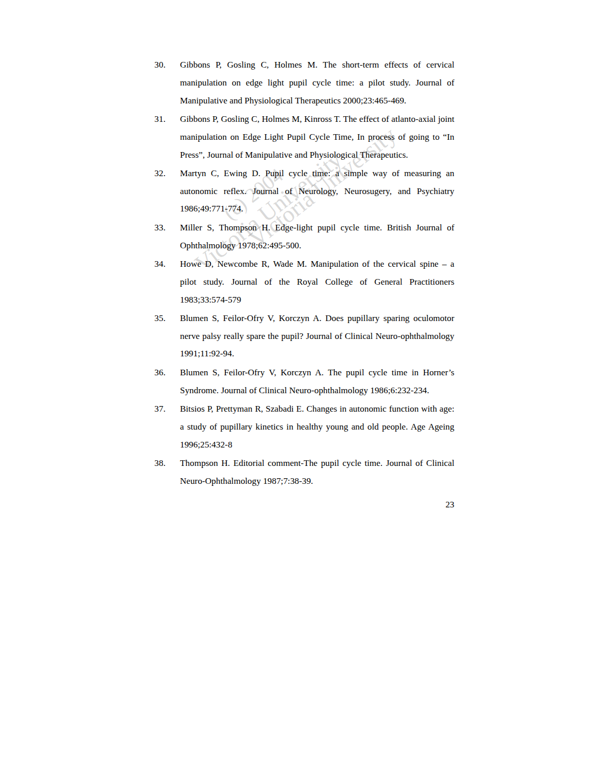(c) 2004 Victoria University Victoria University
Gibbons P, Gosling C, Holmes M. The short-term effects of cervical manipulation on edge light pupil cycle time: a pilot study. Journal of Manipulative and Physiological Therapeutics 2000;23:465-469.
Gibbons P, Gosling C, Holmes M, Kinross T. The effect of atlanto-axial joint manipulation on Edge Light Pupil Cycle Time, In process of going to “In Press”, Journal of Manipulative and Physiological Therapeutics.
Martyn C, Ewing D. Pupil cycle time: a simple way of measuring an autonomic reflex. Journal of Neurology, Neurosugery, and Psychiatry 1986;49:771-774.
Miller S, Thompson H. Edge-light pupil cycle time. British Journal of Ophthalmology 1978;62:495-500.
Howe D, Newcombe R, Wade M. Manipulation of the cervical spine – a pilot study. Journal of the Royal College of General Practitioners 1983;33:574-579
Blumen S, Feilor-Ofry V, Korczyn A. Does pupillary sparing oculomotor nerve palsy really spare the pupil? Journal of Clinical Neuro-ophthalmology 1991;11:92-94.
Blumen S, Feilor-Ofry V, Korczyn A. The pupil cycle time in Horner’s Syndrome. Journal of Clinical Neuro-ophthalmology 1986;6:232-234.
Bitsios P, Prettyman R, Szabadi E. Changes in autonomic function with age: a study of pupillary kinetics in healthy young and old people. Age Ageing 1996;25:432-8
Thompson H. Editorial comment-The pupil cycle time. Journal of Clinical Neuro-Ophthalmology 1987;7:38-39.
23